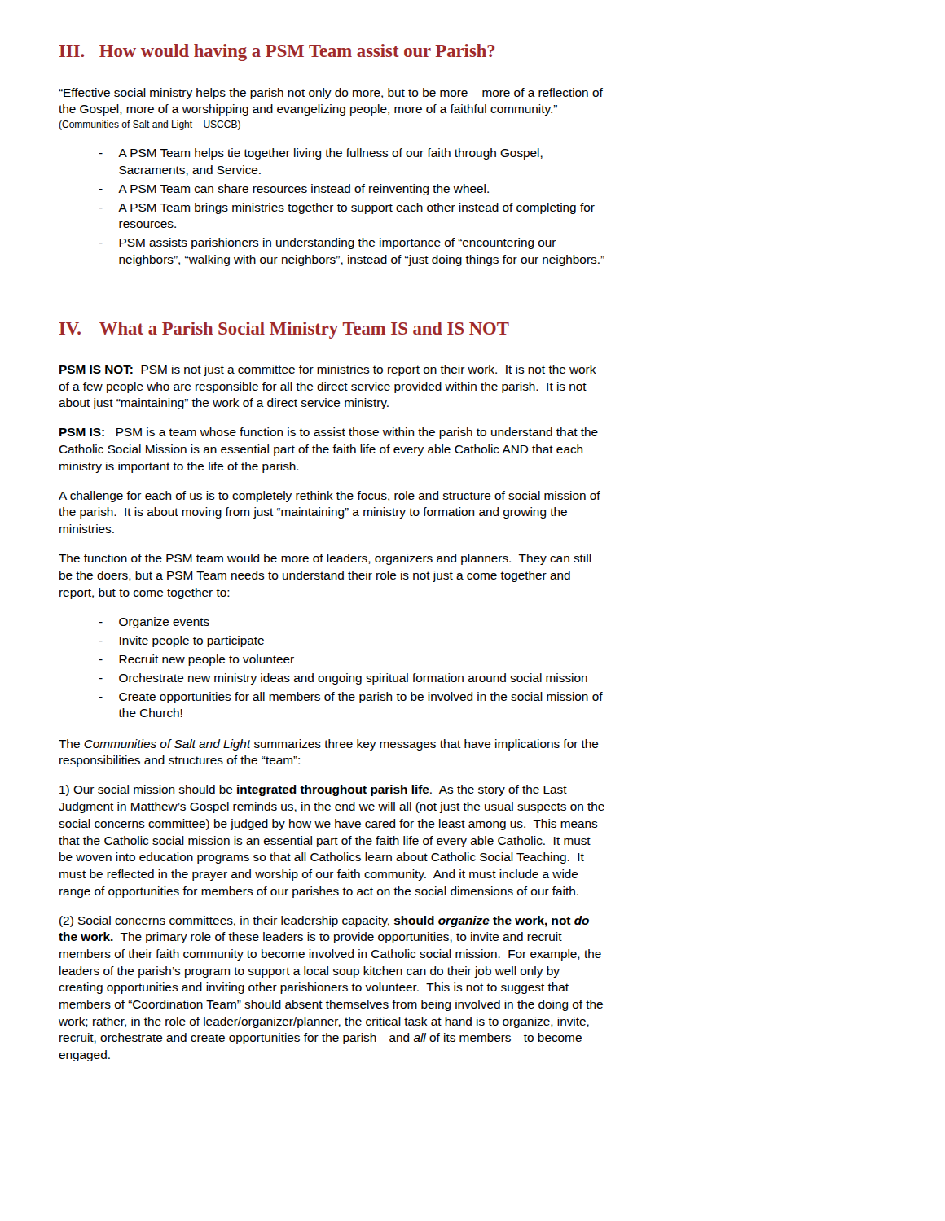III. How would having a PSM Team assist our Parish?
“Effective social ministry helps the parish not only do more, but to be more – more of a reflection of the Gospel, more of a worshipping and evangelizing people, more of a faithful community.”
(Communities of Salt and Light – USCCB)
A PSM Team helps tie together living the fullness of our faith through Gospel, Sacraments, and Service.
A PSM Team can share resources instead of reinventing the wheel.
A PSM Team brings ministries together to support each other instead of completing for resources.
PSM assists parishioners in understanding the importance of “encountering our neighbors”, “walking with our neighbors”, instead of “just doing things for our neighbors.”
IV. What a Parish Social Ministry Team IS and IS NOT
PSM IS NOT: PSM is not just a committee for ministries to report on their work. It is not the work of a few people who are responsible for all the direct service provided within the parish. It is not about just “maintaining” the work of a direct service ministry.
PSM IS: PSM is a team whose function is to assist those within the parish to understand that the Catholic Social Mission is an essential part of the faith life of every able Catholic AND that each ministry is important to the life of the parish.
A challenge for each of us is to completely rethink the focus, role and structure of social mission of the parish. It is about moving from just “maintaining” a ministry to formation and growing the ministries.
The function of the PSM team would be more of leaders, organizers and planners. They can still be the doers, but a PSM Team needs to understand their role is not just a come together and report, but to come together to:
Organize events
Invite people to participate
Recruit new people to volunteer
Orchestrate new ministry ideas and ongoing spiritual formation around social mission
Create opportunities for all members of the parish to be involved in the social mission of the Church!
The Communities of Salt and Light summarizes three key messages that have implications for the responsibilities and structures of the “team”:
1) Our social mission should be integrated throughout parish life. As the story of the Last Judgment in Matthew’s Gospel reminds us, in the end we will all (not just the usual suspects on the social concerns committee) be judged by how we have cared for the least among us. This means that the Catholic social mission is an essential part of the faith life of every able Catholic. It must be woven into education programs so that all Catholics learn about Catholic Social Teaching. It must be reflected in the prayer and worship of our faith community. And it must include a wide range of opportunities for members of our parishes to act on the social dimensions of our faith.
(2) Social concerns committees, in their leadership capacity, should organize the work, not do the work. The primary role of these leaders is to provide opportunities, to invite and recruit members of their faith community to become involved in Catholic social mission. For example, the leaders of the parish’s program to support a local soup kitchen can do their job well only by creating opportunities and inviting other parishioners to volunteer. This is not to suggest that members of “Coordination Team” should absent themselves from being involved in the doing of the work; rather, in the role of leader/organizer/planner, the critical task at hand is to organize, invite, recruit, orchestrate and create opportunities for the parish—and all of its members—to become engaged.